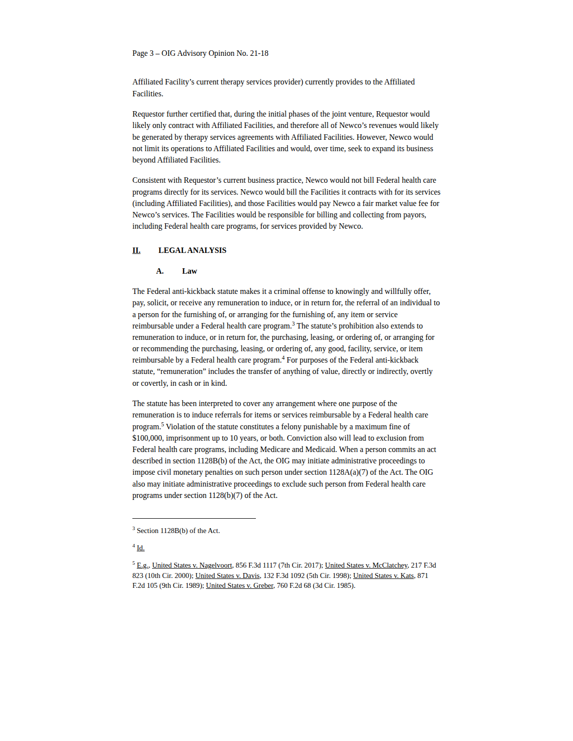Page 3 – OIG Advisory Opinion No. 21-18
Affiliated Facility’s current therapy services provider) currently provides to the Affiliated Facilities.
Requestor further certified that, during the initial phases of the joint venture, Requestor would likely only contract with Affiliated Facilities, and therefore all of Newco’s revenues would likely be generated by therapy services agreements with Affiliated Facilities. However, Newco would not limit its operations to Affiliated Facilities and would, over time, seek to expand its business beyond Affiliated Facilities.
Consistent with Requestor’s current business practice, Newco would not bill Federal health care programs directly for its services. Newco would bill the Facilities it contracts with for its services (including Affiliated Facilities), and those Facilities would pay Newco a fair market value fee for Newco’s services. The Facilities would be responsible for billing and collecting from payors, including Federal health care programs, for services provided by Newco.
II. LEGAL ANALYSIS
A. Law
The Federal anti-kickback statute makes it a criminal offense to knowingly and willfully offer, pay, solicit, or receive any remuneration to induce, or in return for, the referral of an individual to a person for the furnishing of, or arranging for the furnishing of, any item or service reimbursable under a Federal health care program.3 The statute’s prohibition also extends to remuneration to induce, or in return for, the purchasing, leasing, or ordering of, or arranging for or recommending the purchasing, leasing, or ordering of, any good, facility, service, or item reimbursable by a Federal health care program.4 For purposes of the Federal anti-kickback statute, “remuneration” includes the transfer of anything of value, directly or indirectly, overtly or covertly, in cash or in kind.
The statute has been interpreted to cover any arrangement where one purpose of the remuneration is to induce referrals for items or services reimbursable by a Federal health care program.5 Violation of the statute constitutes a felony punishable by a maximum fine of $100,000, imprisonment up to 10 years, or both. Conviction also will lead to exclusion from Federal health care programs, including Medicare and Medicaid. When a person commits an act described in section 1128B(b) of the Act, the OIG may initiate administrative proceedings to impose civil monetary penalties on such person under section 1128A(a)(7) of the Act. The OIG also may initiate administrative proceedings to exclude such person from Federal health care programs under section 1128(b)(7) of the Act.
3 Section 1128B(b) of the Act.
4 Id.
5 E.g., United States v. Nagelvoort, 856 F.3d 1117 (7th Cir. 2017); United States v. McClatchey, 217 F.3d 823 (10th Cir. 2000); United States v. Davis, 132 F.3d 1092 (5th Cir. 1998); United States v. Kats, 871 F.2d 105 (9th Cir. 1989); United States v. Greber, 760 F.2d 68 (3d Cir. 1985).